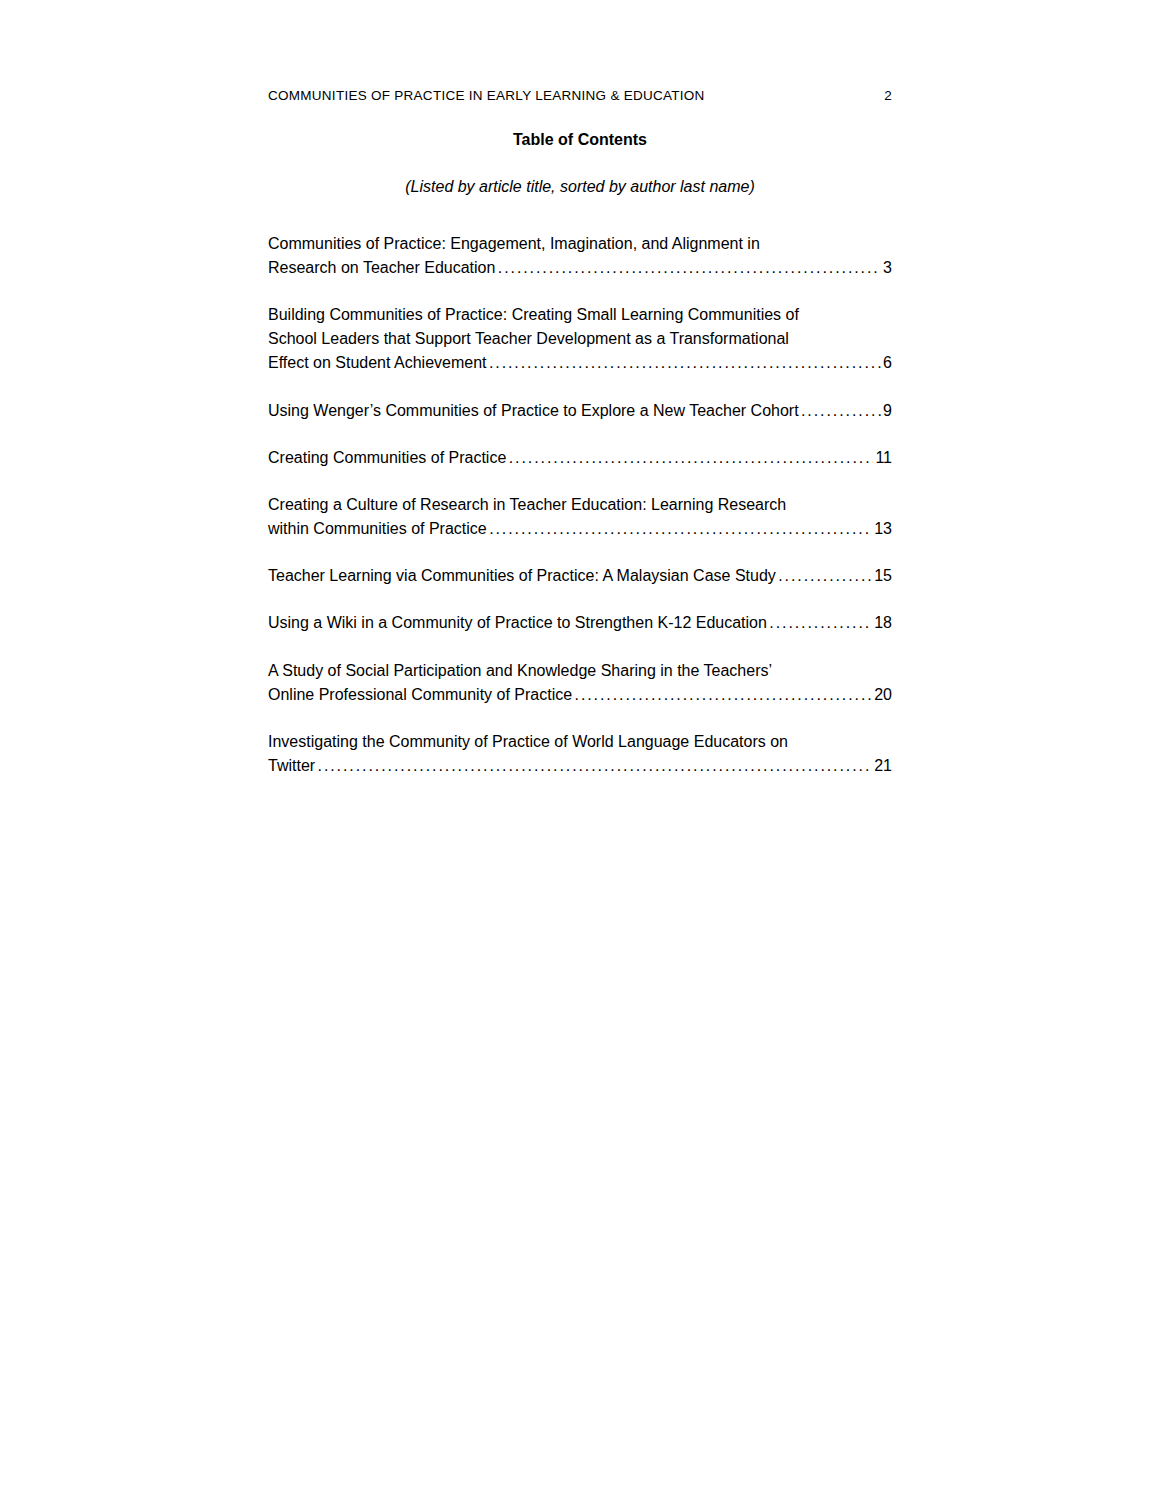Communities of Practice in Early Learning & Education 2
Table of Contents
(Listed by article title, sorted by author last name)
Communities of Practice: Engagement, Imagination, and Alignment in Research on Teacher Education 3
Building Communities of Practice: Creating Small Learning Communities of School Leaders that Support Teacher Development as a Transformational Effect on Student Achievement 6
Using Wenger’s Communities of Practice to Explore a New Teacher Cohort 9
Creating Communities of Practice 11
Creating a Culture of Research in Teacher Education: Learning Research within Communities of Practice 13
Teacher Learning via Communities of Practice: A Malaysian Case Study 15
Using a Wiki in a Community of Practice to Strengthen K-12 Education 18
A Study of Social Participation and Knowledge Sharing in the Teachers’ Online Professional Community of Practice 20
Investigating the Community of Practice of World Language Educators on Twitter 21